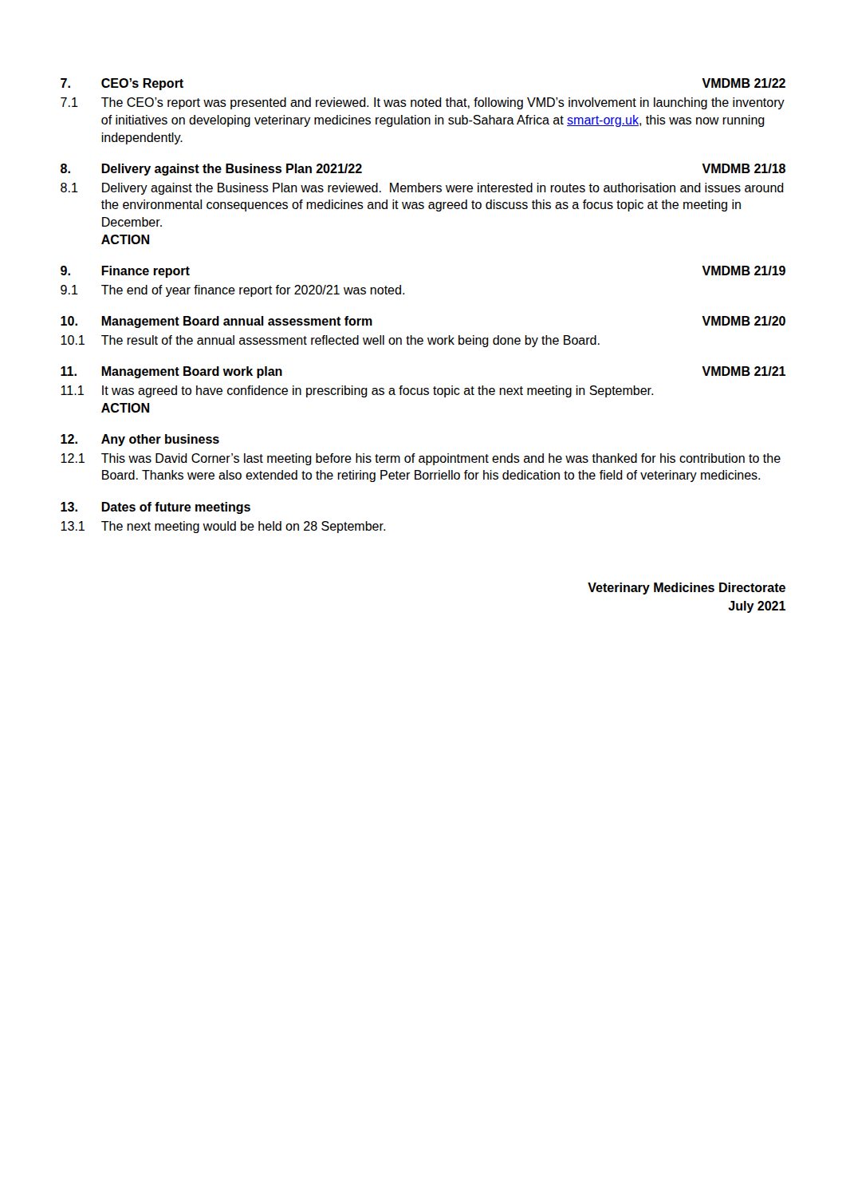7. CEO’s Report VMDMB 21/22
7.1 The CEO’s report was presented and reviewed. It was noted that, following VMD’s involvement in launching the inventory of initiatives on developing veterinary medicines regulation in sub-Sahara Africa at smart-org.uk, this was now running independently.
8. Delivery against the Business Plan 2021/22 VMDMB 21/18
8.1 Delivery against the Business Plan was reviewed. Members were interested in routes to authorisation and issues around the environmental consequences of medicines and it was agreed to discuss this as a focus topic at the meeting in December.
ACTION
9. Finance report VMDMB 21/19
9.1 The end of year finance report for 2020/21 was noted.
10. Management Board annual assessment form VMDMB 21/20
10.1 The result of the annual assessment reflected well on the work being done by the Board.
11. Management Board work plan VMDMB 21/21
11.1 It was agreed to have confidence in prescribing as a focus topic at the next meeting in September.
ACTION
12. Any other business
12.1 This was David Corner’s last meeting before his term of appointment ends and he was thanked for his contribution to the Board. Thanks were also extended to the retiring Peter Borriello for his dedication to the field of veterinary medicines.
13. Dates of future meetings
13.1 The next meeting would be held on 28 September.
Veterinary Medicines Directorate
July 2021